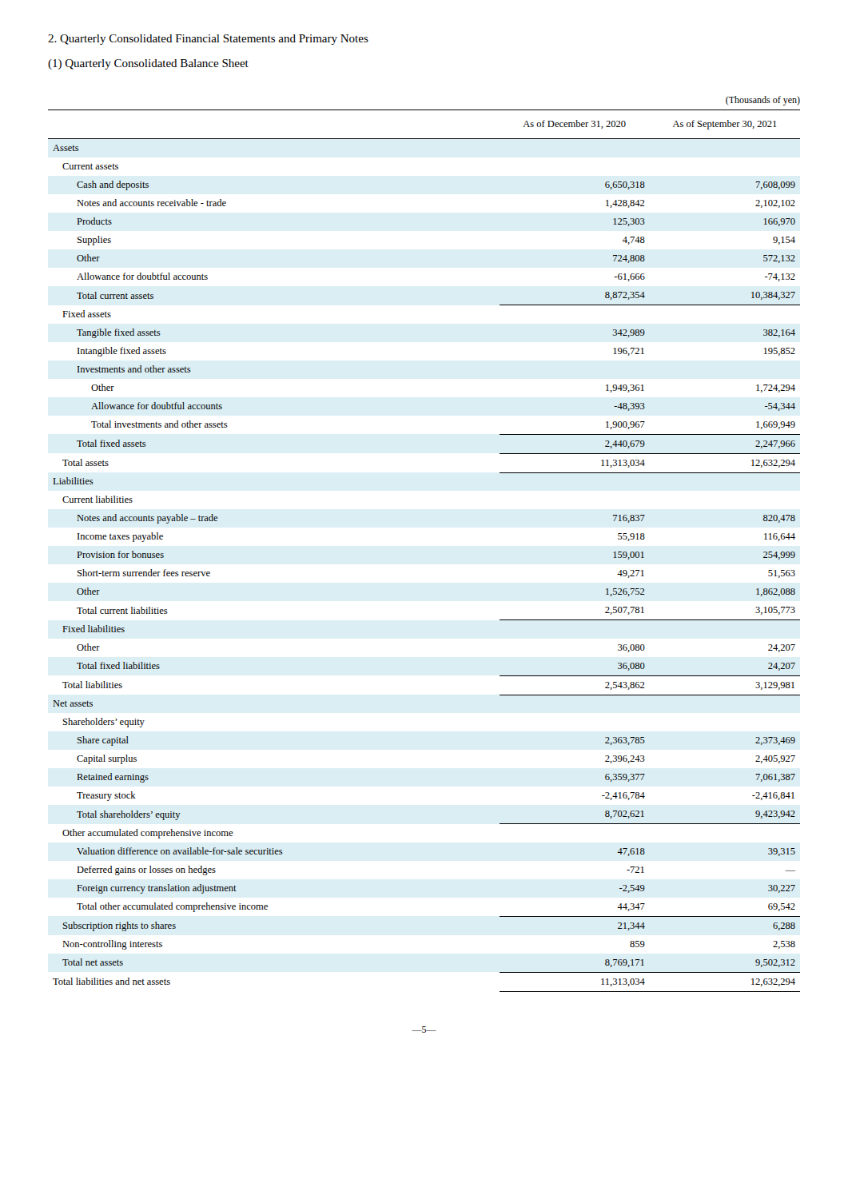2. Quarterly Consolidated Financial Statements and Primary Notes
(1) Quarterly Consolidated Balance Sheet
(Thousands of yen)
| | As of December 31, 2020 | As of September 30, 2021 |
| --- | --- | --- |
| Assets | | |
| Current assets | | |
| Cash and deposits | 6,650,318 | 7,608,099 |
| Notes and accounts receivable - trade | 1,428,842 | 2,102,102 |
| Products | 125,303 | 166,970 |
| Supplies | 4,748 | 9,154 |
| Other | 724,808 | 572,132 |
| Allowance for doubtful accounts | -61,666 | -74,132 |
| Total current assets | 8,872,354 | 10,384,327 |
| Fixed assets | | |
| Tangible fixed assets | 342,989 | 382,164 |
| Intangible fixed assets | 196,721 | 195,852 |
| Investments and other assets | | |
| Other | 1,949,361 | 1,724,294 |
| Allowance for doubtful accounts | -48,393 | -54,344 |
| Total investments and other assets | 1,900,967 | 1,669,949 |
| Total fixed assets | 2,440,679 | 2,247,966 |
| Total assets | 11,313,034 | 12,632,294 |
| Liabilities | | |
| Current liabilities | | |
| Notes and accounts payable – trade | 716,837 | 820,478 |
| Income taxes payable | 55,918 | 116,644 |
| Provision for bonuses | 159,001 | 254,999 |
| Short-term surrender fees reserve | 49,271 | 51,563 |
| Other | 1,526,752 | 1,862,088 |
| Total current liabilities | 2,507,781 | 3,105,773 |
| Fixed liabilities | | |
| Other | 36,080 | 24,207 |
| Total fixed liabilities | 36,080 | 24,207 |
| Total liabilities | 2,543,862 | 3,129,981 |
| Net assets | | |
| Shareholders’ equity | | |
| Share capital | 2,363,785 | 2,373,469 |
| Capital surplus | 2,396,243 | 2,405,927 |
| Retained earnings | 6,359,377 | 7,061,387 |
| Treasury stock | -2,416,784 | -2,416,841 |
| Total shareholders’ equity | 8,702,621 | 9,423,942 |
| Other accumulated comprehensive income | | |
| Valuation difference on available-for-sale securities | 47,618 | 39,315 |
| Deferred gains or losses on hedges | -721 | — |
| Foreign currency translation adjustment | -2,549 | 30,227 |
| Total other accumulated comprehensive income | 44,347 | 69,542 |
| Subscription rights to shares | 21,344 | 6,288 |
| Non-controlling interests | 859 | 2,538 |
| Total net assets | 8,769,171 | 9,502,312 |
| Total liabilities and net assets | 11,313,034 | 12,632,294 |
—5—